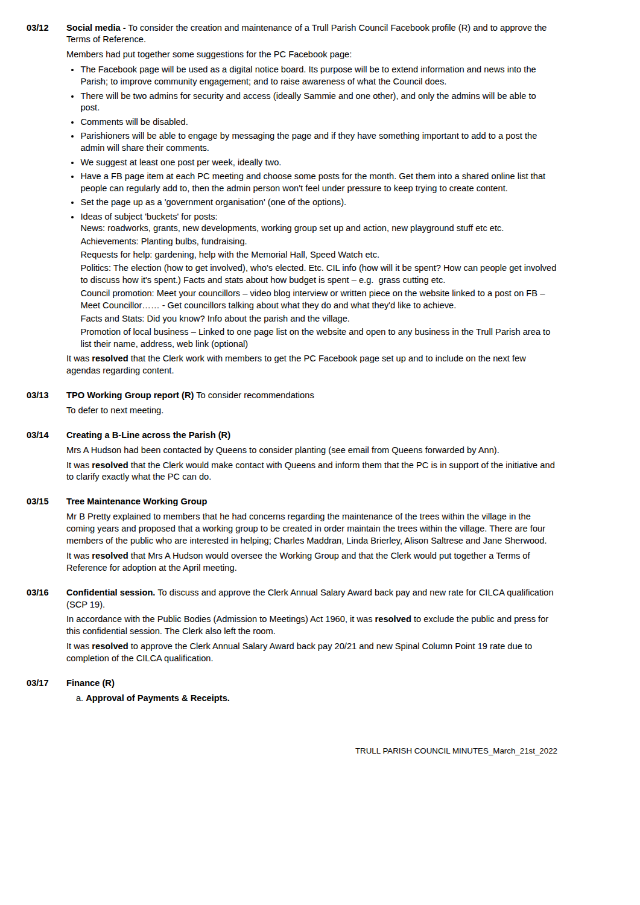03/12
Social media - To consider the creation and maintenance of a Trull Parish Council Facebook profile (R) and to approve the Terms of Reference.
Members had put together some suggestions for the PC Facebook page:
The Facebook page will be used as a digital notice board. Its purpose will be to extend information and news into the Parish; to improve community engagement; and to raise awareness of what the Council does.
There will be two admins for security and access (ideally Sammie and one other), and only the admins will be able to post.
Comments will be disabled.
Parishioners will be able to engage by messaging the page and if they have something important to add to a post the admin will share their comments.
We suggest at least one post per week, ideally two.
Have a FB page item at each PC meeting and choose some posts for the month. Get them into a shared online list that people can regularly add to, then the admin person won't feel under pressure to keep trying to create content.
Set the page up as a 'government organisation' (one of the options).
Ideas of subject 'buckets' for posts:
News: roadworks, grants, new developments, working group set up and action, new playground stuff etc etc.
Achievements: Planting bulbs, fundraising.
Requests for help: gardening, help with the Memorial Hall, Speed Watch etc.
Politics: The election (how to get involved), who's elected. Etc. CIL info (how will it be spent? How can people get involved to discuss how it's spent.) Facts and stats about how budget is spent – e.g. grass cutting etc.
Council promotion: Meet your councillors – video blog interview or written piece on the website linked to a post on FB – Meet Councillor…… - Get councillors talking about what they do and what they'd like to achieve.
Facts and Stats: Did you know? Info about the parish and the village.
Promotion of local business – Linked to one page list on the website and open to any business in the Trull Parish area to list their name, address, web link (optional)
It was resolved that the Clerk work with members to get the PC Facebook page set up and to include on the next few agendas regarding content.
03/13
TPO Working Group report (R) To consider recommendations
To defer to next meeting.
03/14
Creating a B-Line across the Parish (R)
Mrs A Hudson had been contacted by Queens to consider planting (see email from Queens forwarded by Ann).
It was resolved that the Clerk would make contact with Queens and inform them that the PC is in support of the initiative and to clarify exactly what the PC can do.
03/15
Tree Maintenance Working Group
Mr B Pretty explained to members that he had concerns regarding the maintenance of the trees within the village in the coming years and proposed that a working group to be created in order maintain the trees within the village. There are four members of the public who are interested in helping; Charles Maddran, Linda Brierley, Alison Saltrese and Jane Sherwood.
It was resolved that Mrs A Hudson would oversee the Working Group and that the Clerk would put together a Terms of Reference for adoption at the April meeting.
03/16
Confidential session. To discuss and approve the Clerk Annual Salary Award back pay and new rate for CILCA qualification (SCP 19).
In accordance with the Public Bodies (Admission to Meetings) Act 1960, it was resolved to exclude the public and press for this confidential session. The Clerk also left the room.
It was resolved to approve the Clerk Annual Salary Award back pay 20/21 and new Spinal Column Point 19 rate due to completion of the CILCA qualification.
03/17
Finance (R)
Approval of Payments & Receipts.
TRULL PARISH COUNCIL MINUTES_March_21st_2022